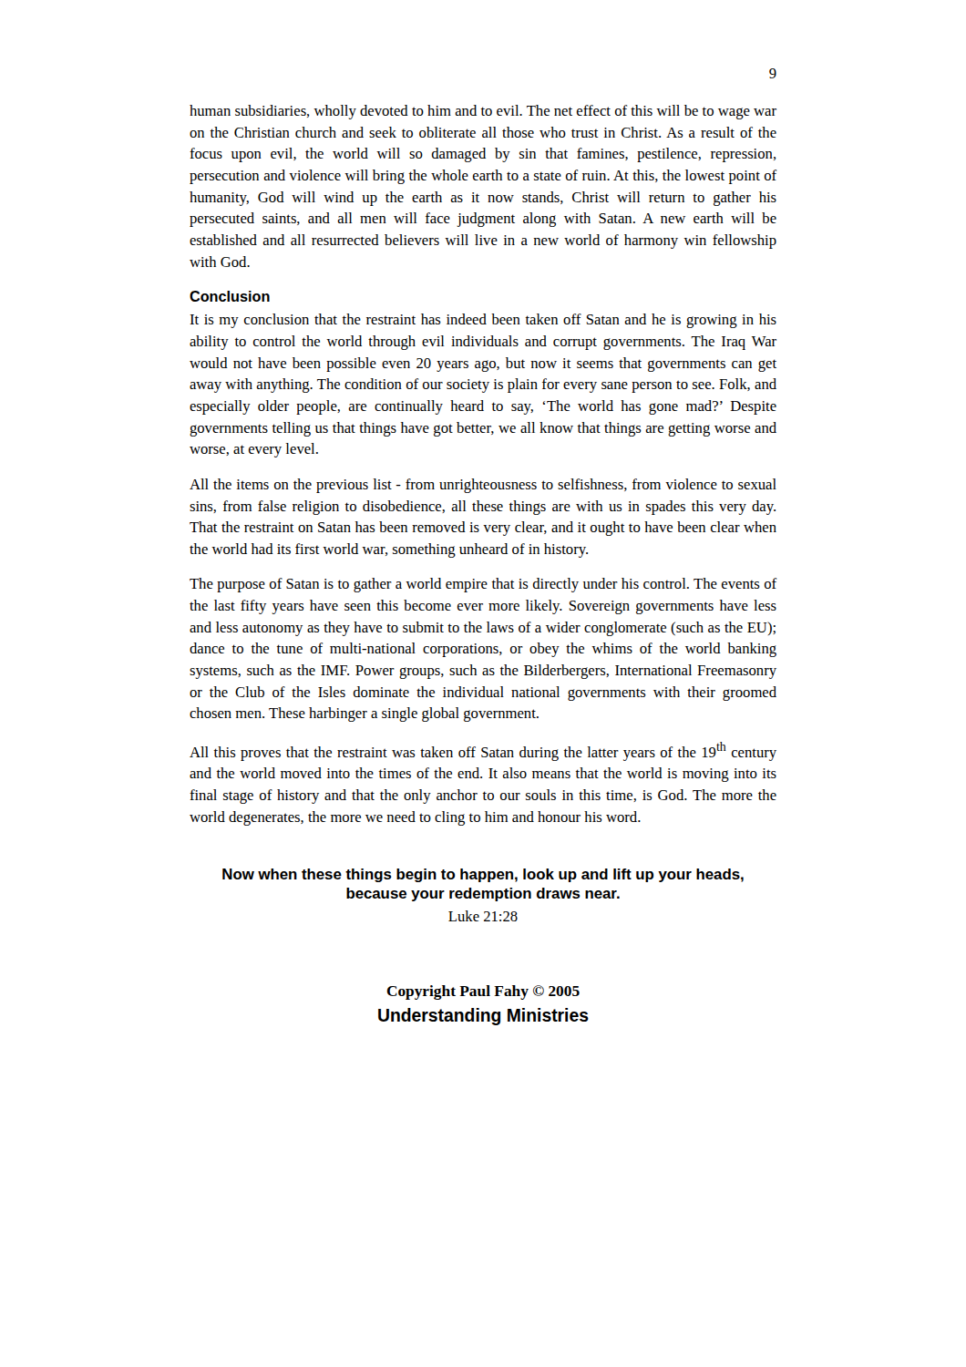9
human subsidiaries, wholly devoted to him and to evil. The net effect of this will be to wage war on the Christian church and seek to obliterate all those who trust in Christ. As a result of the focus upon evil, the world will so damaged by sin that famines, pestilence, repression, persecution and violence will bring the whole earth to a state of ruin. At this, the lowest point of humanity, God will wind up the earth as it now stands, Christ will return to gather his persecuted saints, and all men will face judgment along with Satan. A new earth will be established and all resurrected believers will live in a new world of harmony win fellowship with God.
Conclusion
It is my conclusion that the restraint has indeed been taken off Satan and he is growing in his ability to control the world through evil individuals and corrupt governments. The Iraq War would not have been possible even 20 years ago, but now it seems that governments can get away with anything. The condition of our society is plain for every sane person to see. Folk, and especially older people, are continually heard to say, ‘The world has gone mad?’ Despite governments telling us that things have got better, we all know that things are getting worse and worse, at every level.
All the items on the previous list - from unrighteousness to selfishness, from violence to sexual sins, from false religion to disobedience, all these things are with us in spades this very day. That the restraint on Satan has been removed is very clear, and it ought to have been clear when the world had its first world war, something unheard of in history.
The purpose of Satan is to gather a world empire that is directly under his control. The events of the last fifty years have seen this become ever more likely. Sovereign governments have less and less autonomy as they have to submit to the laws of a wider conglomerate (such as the EU); dance to the tune of multi-national corporations, or obey the whims of the world banking systems, such as the IMF. Power groups, such as the Bilderbergers, International Freemasonry or the Club of the Isles dominate the individual national governments with their groomed chosen men. These harbinger a single global government.
All this proves that the restraint was taken off Satan during the latter years of the 19th century and the world moved into the times of the end. It also means that the world is moving into its final stage of history and that the only anchor to our souls in this time, is God. The more the world degenerates, the more we need to cling to him and honour his word.
Now when these things begin to happen, look up and lift up your heads, because your redemption draws near.
Luke 21:28
Copyright Paul Fahy © 2005
Understanding Ministries